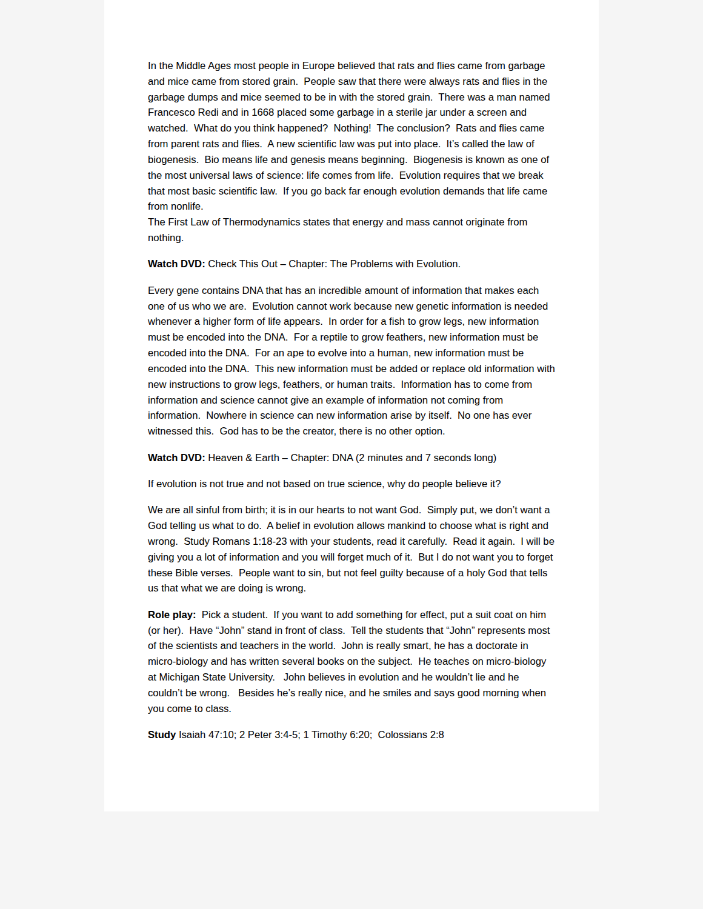In the Middle Ages most people in Europe believed that rats and flies came from garbage and mice came from stored grain. People saw that there were always rats and flies in the garbage dumps and mice seemed to be in with the stored grain. There was a man named Francesco Redi and in 1668 placed some garbage in a sterile jar under a screen and watched. What do you think happened? Nothing! The conclusion? Rats and flies came from parent rats and flies. A new scientific law was put into place. It’s called the law of biogenesis. Bio means life and genesis means beginning. Biogenesis is known as one of the most universal laws of science: life comes from life. Evolution requires that we break that most basic scientific law. If you go back far enough evolution demands that life came from nonlife.
The First Law of Thermodynamics states that energy and mass cannot originate from nothing.
Watch DVD: Check This Out – Chapter: The Problems with Evolution.
Every gene contains DNA that has an incredible amount of information that makes each one of us who we are. Evolution cannot work because new genetic information is needed whenever a higher form of life appears. In order for a fish to grow legs, new information must be encoded into the DNA. For a reptile to grow feathers, new information must be encoded into the DNA. For an ape to evolve into a human, new information must be encoded into the DNA. This new information must be added or replace old information with new instructions to grow legs, feathers, or human traits. Information has to come from information and science cannot give an example of information not coming from information. Nowhere in science can new information arise by itself. No one has ever witnessed this. God has to be the creator, there is no other option.
Watch DVD: Heaven & Earth – Chapter: DNA (2 minutes and 7 seconds long)
If evolution is not true and not based on true science, why do people believe it?
We are all sinful from birth; it is in our hearts to not want God. Simply put, we don’t want a God telling us what to do. A belief in evolution allows mankind to choose what is right and wrong. Study Romans 1:18-23 with your students, read it carefully. Read it again. I will be giving you a lot of information and you will forget much of it. But I do not want you to forget these Bible verses. People want to sin, but not feel guilty because of a holy God that tells us that what we are doing is wrong.
Role play: Pick a student. If you want to add something for effect, put a suit coat on him (or her). Have “John” stand in front of class. Tell the students that “John” represents most of the scientists and teachers in the world. John is really smart, he has a doctorate in micro-biology and has written several books on the subject. He teaches on micro-biology at Michigan State University. John believes in evolution and he wouldn’t lie and he couldn’t be wrong. Besides he’s really nice, and he smiles and says good morning when you come to class.
Study Isaiah 47:10; 2 Peter 3:4-5; 1 Timothy 6:20; Colossians 2:8